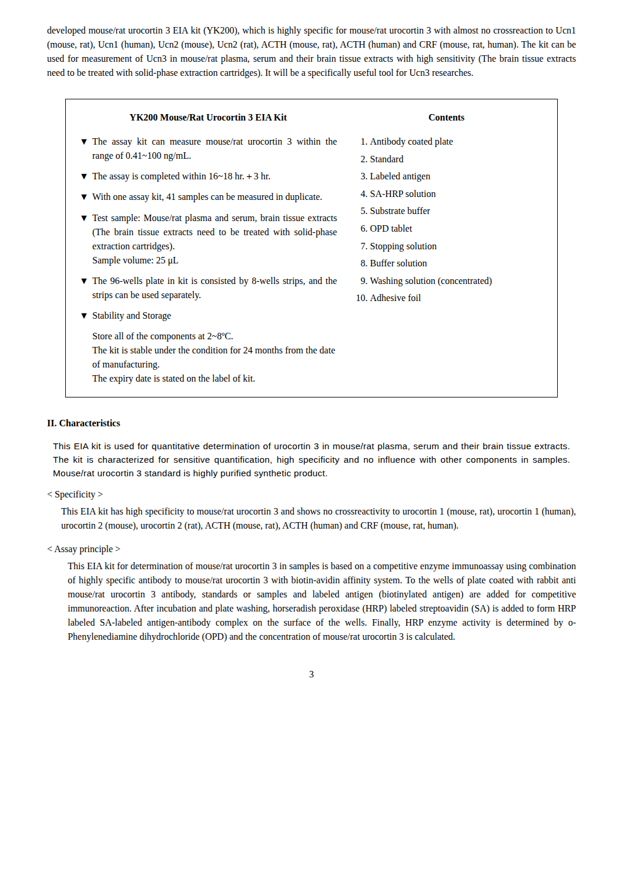developed mouse/rat urocortin 3 EIA kit (YK200), which is highly specific for mouse/rat urocortin 3 with almost no crossreaction to Ucn1 (mouse, rat), Ucn1 (human), Ucn2 (mouse), Ucn2 (rat), ACTH (mouse, rat), ACTH (human) and CRF (mouse, rat, human). The kit can be used for measurement of Ucn3 in mouse/rat plasma, serum and their brain tissue extracts with high sensitivity (The brain tissue extracts need to be treated with solid-phase extraction cartridges). It will be a specifically useful tool for Ucn3 researches.
| YK200 Mouse/Rat Urocortin 3 EIA Kit | Contents |
| ▼ The assay kit can measure mouse/rat urocortin 3 within the range of 0.41~100 ng/mL. ▼ The assay is completed within 16~18 hr.＋3 hr. ▼ With one assay kit, 41 samples can be measured in duplicate. ▼ Test sample: Mouse/rat plasma and serum, brain tissue extracts (The brain tissue extracts need to be treated with solid-phase extraction cartridges). Sample volume: 25 μL ▼ The 96-wells plate in kit is consisted by 8-wells strips, and the strips can be used separately. ▼ Stability and Storage Store all of the components at 2~8ºC. The kit is stable under the condition for 24 months from the date of manufacturing. The expiry date is stated on the label of kit. | Antibody coated plate Standard Labeled antigen SA-HRP solution Substrate buffer OPD tablet Stopping solution Buffer solution Washing solution (concentrated) Adhesive foil |
II. Characteristics
This EIA kit is used for quantitative determination of urocortin 3 in mouse/rat plasma, serum and their brain tissue extracts. The kit is characterized for sensitive quantification, high specificity and no influence with other components in samples. Mouse/rat urocortin 3 standard is highly purified synthetic product.
< Specificity >
This EIA kit has high specificity to mouse/rat urocortin 3 and shows no crossreactivity to urocortin 1 (mouse, rat), urocortin 1 (human), urocortin 2 (mouse), urocortin 2 (rat), ACTH (mouse, rat), ACTH (human) and CRF (mouse, rat, human).
< Assay principle >
This EIA kit for determination of mouse/rat urocortin 3 in samples is based on a competitive enzyme immunoassay using combination of highly specific antibody to mouse/rat urocortin 3 with biotin-avidin affinity system. To the wells of plate coated with rabbit anti mouse/rat urocortin 3 antibody, standards or samples and labeled antigen (biotinylated antigen) are added for competitive immunoreaction. After incubation and plate washing, horseradish peroxidase (HRP) labeled streptoavidin (SA) is added to form HRP labeled SA-labeled antigen-antibody complex on the surface of the wells. Finally, HRP enzyme activity is determined by o-Phenylenediamine dihydrochloride (OPD) and the concentration of mouse/rat urocortin 3 is calculated.
3